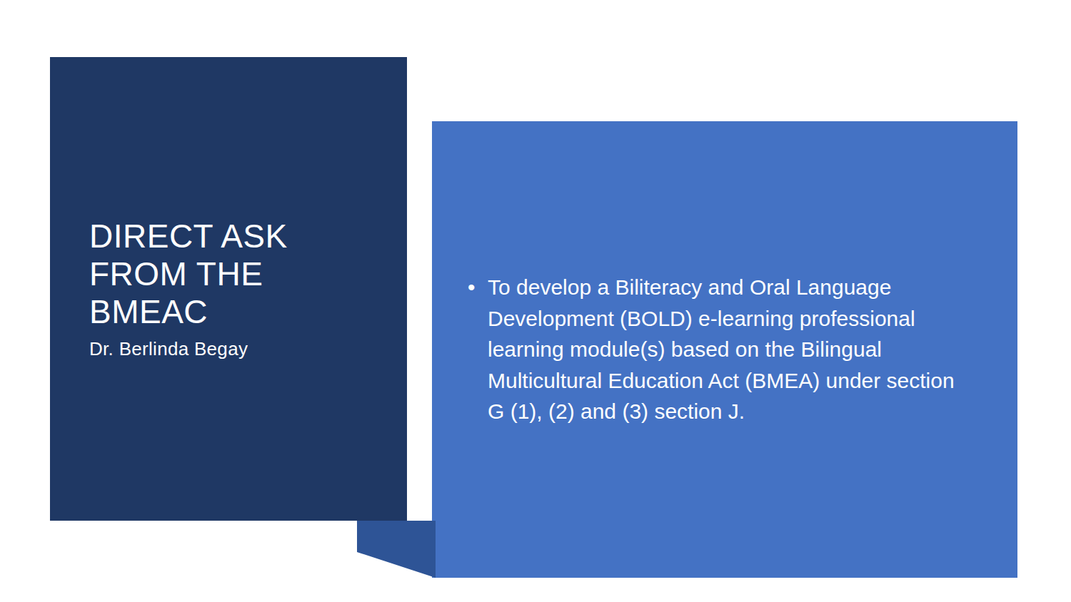DIRECT ASK
FROM THE
BMEAC
Dr. Berlinda Begay
To develop a Biliteracy and Oral Language Development (BOLD) e-learning professional learning module(s) based on the Bilingual Multicultural Education Act (BMEA) under section G (1), (2) and (3) section J.